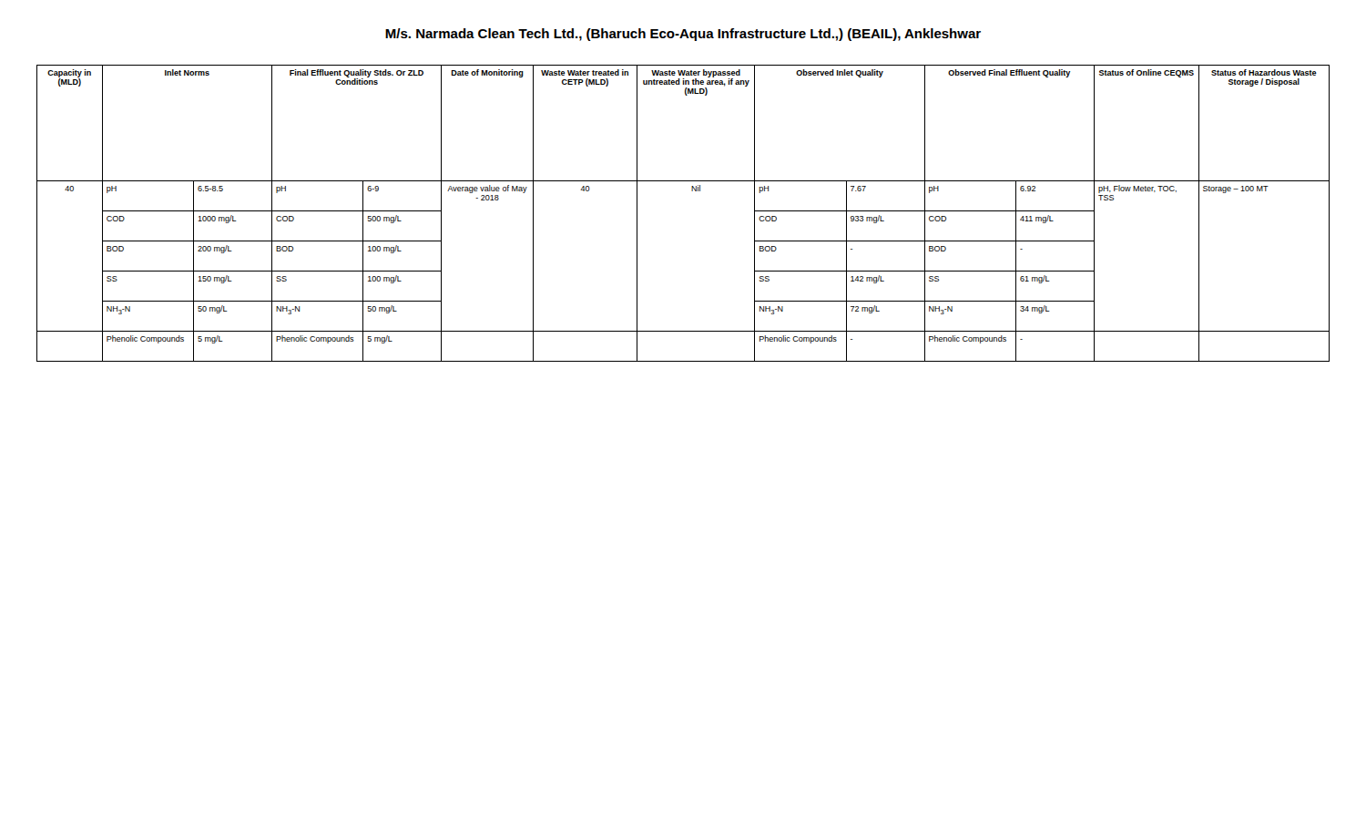M/s. Narmada Clean Tech Ltd., (Bharuch Eco-Aqua Infrastructure Ltd.,) (BEAIL), Ankleshwar
| Capacity in (MLD) | Inlet Norms | Final Effluent Quality Stds. Or ZLD Conditions | Date of Monitoring | Waste Water treated in CETP (MLD) | Waste Water bypassed untreated in the area, if any (MLD) | Observed Inlet Quality | Observed Final Effluent Quality | Status of Online CEQMS | Status of Hazardous Waste Storage / Disposal |
| --- | --- | --- | --- | --- | --- | --- | --- | --- | --- |
| 40 | pH | 6.5-8.5 | pH | 6-9 | Average value of May - 2018 | 40 | Nil | pH | 7.67 | pH | 6.92 | pH, Flow Meter, TOC, TSS | Storage – 100 MT |
| COD | 1000 mg/L | COD | 500 mg/L | COD | 933 mg/L | COD | 411 mg/L |
| BOD | 200 mg/L | BOD | 100 mg/L | BOD | - | BOD | - |
| SS | 150 mg/L | SS | 100 mg/L | SS | 142 mg/L | SS | 61 mg/L |
| NH 3 -N | 50 mg/L | NH 3 -N | 50 mg/L | NH 3 -N | 72 mg/L | NH 3 -N | 34 mg/L |
| | Phenolic Compounds | 5 mg/L | Phenolic Compounds | 5 mg/L | | | | Phenolic Compounds | - | Phenolic Compounds | - | | |